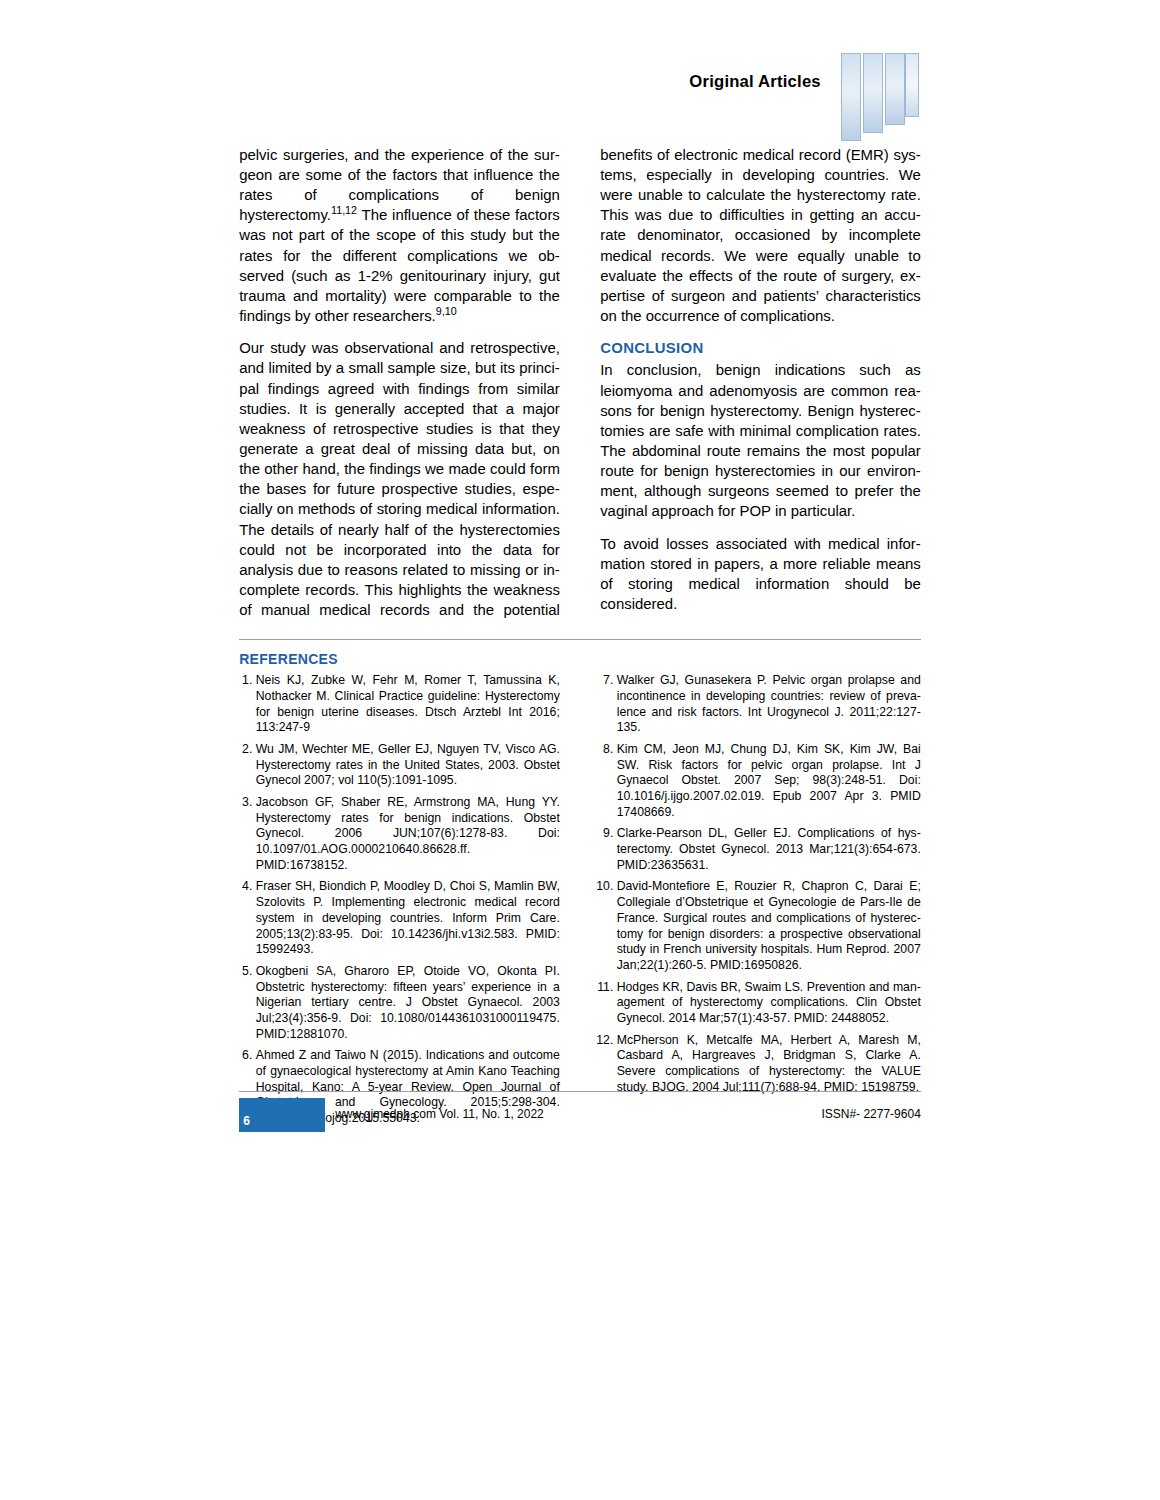Original Articles
pelvic surgeries, and the experience of the surgeon are some of the factors that influence the rates of complications of benign hysterectomy.11,12 The influence of these factors was not part of the scope of this study but the rates for the different complications we observed (such as 1-2% genitourinary injury, gut trauma and mortality) were comparable to the findings by other researchers.9,10
Our study was observational and retrospective, and limited by a small sample size, but its principal findings agreed with findings from similar studies. It is generally accepted that a major weakness of retrospective studies is that they generate a great deal of missing data but, on the other hand, the findings we made could form the bases for future prospective studies, especially on methods of storing medical information. The details of nearly half of the hysterectomies could not be incorporated into the data for analysis due to reasons related to missing or incomplete records. This highlights the weakness of manual medical records and the potential benefits of electronic medical record (EMR) systems, especially in developing countries. We were unable to calculate the hysterectomy rate. This was due to difficulties in getting an accurate denominator, occasioned by incomplete medical records. We were equally unable to evaluate the effects of the route of surgery, expertise of surgeon and patients’ characteristics on the occurrence of complications.
Conclusion
In conclusion, benign indications such as leiomyoma and adenomyosis are common reasons for benign hysterectomy. Benign hysterectomies are safe with minimal complication rates. The abdominal route remains the most popular route for benign hysterectomies in our environment, although surgeons seemed to prefer the vaginal approach for POP in particular.
To avoid losses associated with medical information stored in papers, a more reliable means of storing medical information should be considered.
REFERENCES
Neis KJ, Zubke W, Fehr M, Romer T, Tamussina K, Nothacker M. Clinical Practice guideline: Hysterectomy for benign uterine diseases. Dtsch Arztebl Int 2016; 113:247-9
Wu JM, Wechter ME, Geller EJ, Nguyen TV, Visco AG. Hysterectomy rates in the United States, 2003. Obstet Gynecol 2007; vol 110(5):1091-1095.
Jacobson GF, Shaber RE, Armstrong MA, Hung YY. Hysterectomy rates for benign indications. Obstet Gynecol. 2006 JUN;107(6):1278-83. Doi: 10.1097/01.AOG.0000210640.86628.ff. PMID:16738152.
Fraser SH, Biondich P, Moodley D, Choi S, Mamlin BW, Szolovits P. Implementing electronic medical record system in developing countries. Inform Prim Care. 2005;13(2):83-95. Doi: 10.14236/jhi.v13i2.583. PMID: 15992493.
Okogbeni SA, Gharoro EP, Otoide VO, Okonta PI. Obstetric hysterectomy: fifteen years’ experience in a Nigerian tertiary centre. J Obstet Gynaecol. 2003 Jul;23(4):356-9. Doi: 10.1080/0144361031000119475. PMID:12881070.
Ahmed Z and Taiwo N (2015). Indications and outcome of gynaecological hysterectomy at Amin Kano Teaching Hospital, Kano: A 5-year Review. Open Journal of Obstetrics and Gynecology. 2015;5:298-304. Doi:10.4236/ojog.2015.55043.
Walker GJ, Gunasekera P. Pelvic organ prolapse and incontinence in developing countries: review of prevalence and risk factors. Int Urogynecol J. 2011;22:127-135.
Kim CM, Jeon MJ, Chung DJ, Kim SK, Kim JW, Bai SW. Risk factors for pelvic organ prolapse. Int J Gynaecol Obstet. 2007 Sep; 98(3):248-51. Doi: 10.1016/j.ijgo.2007.02.019. Epub 2007 Apr 3. PMID 17408669.
Clarke-Pearson DL, Geller EJ. Complications of hysterectomy. Obstet Gynecol. 2013 Mar;121(3):654-673. PMID:23635631.
David-Montefiore E, Rouzier R, Chapron C, Darai E; Collegiale d’Obstetrique et Gynecologie de Pars-Ile de France. Surgical routes and complications of hysterectomy for benign disorders: a prospective observational study in French university hospitals. Hum Reprod. 2007 Jan;22(1):260-5. PMID:16950826.
Hodges KR, Davis BR, Swaim LS. Prevention and management of hysterectomy complications. Clin Obstet Gynecol. 2014 Mar;57(1):43-57. PMID: 24488052.
McPherson K, Metcalfe MA, Herbert A, Maresh M, Casbard A, Hargreaves J, Bridgman S, Clarke A. Severe complications of hysterectomy: the VALUE study. BJOG. 2004 Jul;111(7):688-94. PMID: 15198759.
6
www.gjmedph.com Vol. 11, No. 1, 2022
ISSN#- 2277-9604